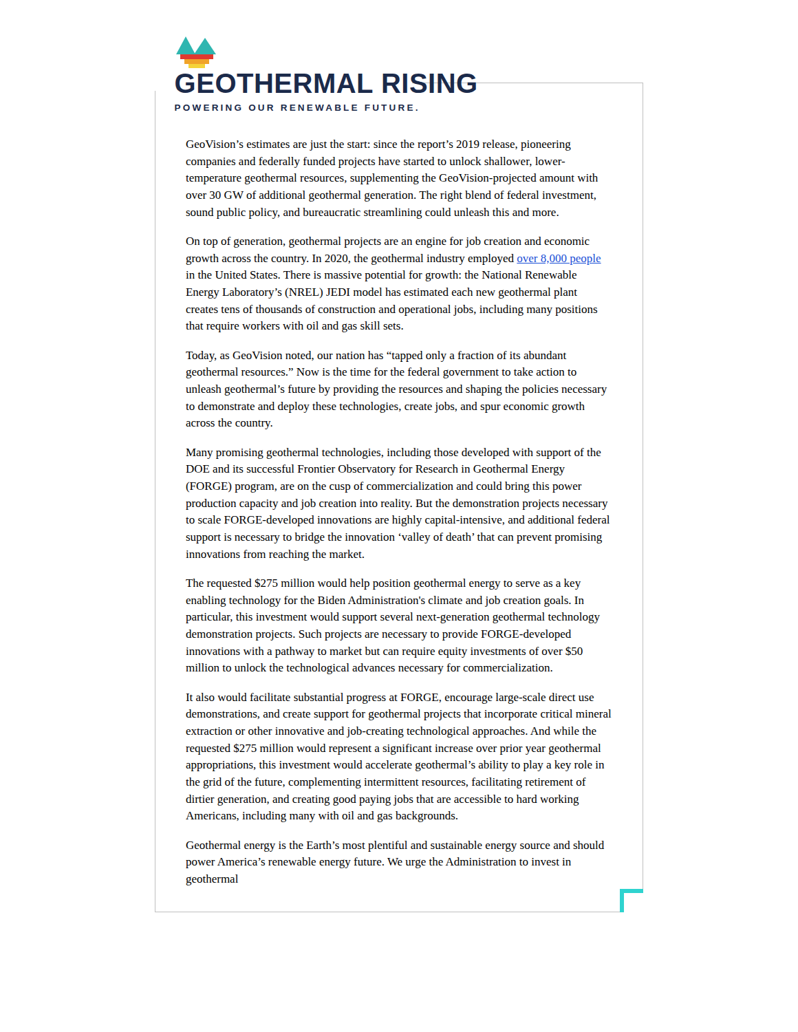GEOTHERMAL RISING
POWERING OUR RENEWABLE FUTURE.
GeoVision’s estimates are just the start: since the report’s 2019 release, pioneering companies and federally funded projects have started to unlock shallower, lower-temperature geothermal resources, supplementing the GeoVision-projected amount with over 30 GW of additional geothermal generation. The right blend of federal investment, sound public policy, and bureaucratic streamlining could unleash this and more.
On top of generation, geothermal projects are an engine for job creation and economic growth across the country. In 2020, the geothermal industry employed over 8,000 people in the United States. There is massive potential for growth: the National Renewable Energy Laboratory’s (NREL) JEDI model has estimated each new geothermal plant creates tens of thousands of construction and operational jobs, including many positions that require workers with oil and gas skill sets.
Today, as GeoVision noted, our nation has “tapped only a fraction of its abundant geothermal resources.” Now is the time for the federal government to take action to unleash geothermal’s future by providing the resources and shaping the policies necessary to demonstrate and deploy these technologies, create jobs, and spur economic growth across the country.
Many promising geothermal technologies, including those developed with support of the DOE and its successful Frontier Observatory for Research in Geothermal Energy (FORGE) program, are on the cusp of commercialization and could bring this power production capacity and job creation into reality. But the demonstration projects necessary to scale FORGE-developed innovations are highly capital-intensive, and additional federal support is necessary to bridge the innovation ‘valley of death’ that can prevent promising innovations from reaching the market.
The requested $275 million would help position geothermal energy to serve as a key enabling technology for the Biden Administration's climate and job creation goals. In particular, this investment would support several next-generation geothermal technology demonstration projects. Such projects are necessary to provide FORGE-developed innovations with a pathway to market but can require equity investments of over $50 million to unlock the technological advances necessary for commercialization.
It also would facilitate substantial progress at FORGE, encourage large-scale direct use demonstrations, and create support for geothermal projects that incorporate critical mineral extraction or other innovative and job-creating technological approaches. And while the requested $275 million would represent a significant increase over prior year geothermal appropriations, this investment would accelerate geothermal’s ability to play a key role in the grid of the future, complementing intermittent resources, facilitating retirement of dirtier generation, and creating good paying jobs that are accessible to hard working Americans, including many with oil and gas backgrounds.
Geothermal energy is the Earth’s most plentiful and sustainable energy source and should power America’s renewable energy future. We urge the Administration to invest in geothermal